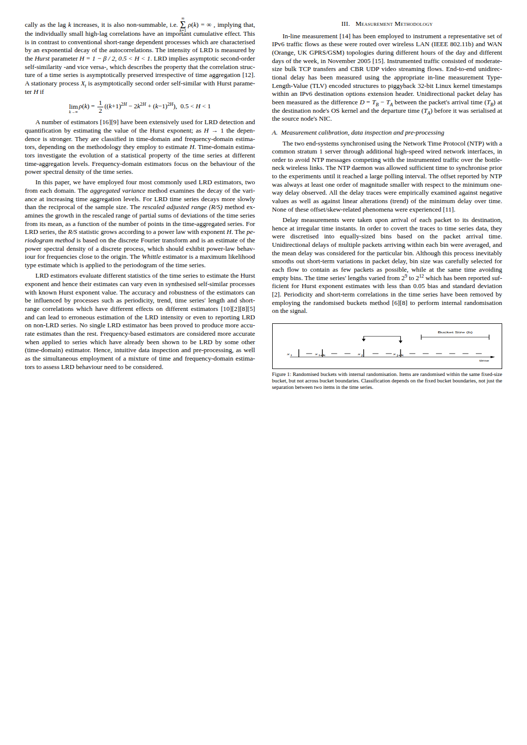cally as the lag k increases, it is also non-summable, i.e. Σ∞k=1 ρ(k) = ∞ , implying that, the individually small high-lag correlations have an important cumulative effect. This is in contrast to conventional short-range dependent processes which are characterised by an exponential decay of the autocorrelations. The intensity of LRD is measured by the Hurst parameter H = 1 − β / 2, 0.5 < H < 1. LRD implies asymptotic second-order self-similarity -and vice versa-, which describes the property that the correlation structure of a time series is asymptotically preserved irrespective of time aggregation [12]. A stationary process Xt is asymptotically second order self-similar with Hurst parameter H if
limk→∞ρ(k) = 12((k+1)2H − 2k2H + (k−1)2H), 0.5 < H < 1
A number of estimators [16][9] have been extensively used for LRD detection and quantification by estimating the value of the Hurst exponent; as H → 1 the dependence is stronger. They are classified in time-domain and frequency-domain estimators, depending on the methodology they employ to estimate H. Time-domain estimators investigate the evolution of a statistical property of the time series at different time-aggregation levels. Frequency-domain estimators focus on the behaviour of the power spectral density of the time series.
In this paper, we have employed four most commonly used LRD estimators, two from each domain. The aggregated variance method examines the decay of the variance at increasing time aggregation levels. For LRD time series decays more slowly than the reciprocal of the sample size. The rescaled adjusted range (R/S) method examines the growth in the rescaled range of partial sums of deviations of the time series from its mean, as a function of the number of points in the time-aggregated series. For LRD series, the R/S statistic grows according to a power law with exponent H. The periodogram method is based on the discrete Fourier transform and is an estimate of the power spectral density of a discrete process, which should exhibit power-law behaviour for frequencies close to the origin. The Whittle estimator is a maximum likelihood type estimate which is applied to the periodogram of the time series.
LRD estimators evaluate different statistics of the time series to estimate the Hurst exponent and hence their estimates can vary even in synthesised self-similar processes with known Hurst exponent value. The accuracy and robustness of the estimators can be influenced by processes such as periodicity, trend, time series' length and short-range correlations which have different effects on different estimators [10][2][8][5] and can lead to erroneous estimation of the LRD intensity or even to reporting LRD on non-LRD series. No single LRD estimator has been proved to produce more accurate estimates than the rest. Frequency-based estimators are considered more accurate when applied to series which have already been shown to be LRD by some other (time-domain) estimator. Hence, intuitive data inspection and pre-processing, as well as the simultaneous employment of a mixture of time and frequency-domain estimators to assess LRD behaviour need to be considered.
III. Measurement Methodology
In-line measurement [14] has been employed to instrument a representative set of IPv6 traffic flows as these were routed over wireless LAN (IEEE 802.11b) and WAN (Orange, UK GPRS/GSM) topologies during different hours of the day and different days of the week, in November 2005 [15]. Instrumented traffic consisted of moderate-size bulk TCP transfers and CBR UDP video streaming flows. End-to-end unidirectional delay has been measured using the appropriate in-line measurement Type-Length-Value (TLV) encoded structures to piggyback 32-bit Linux kernel timestamps within an IPv6 destination options extension header. Unidirectional packet delay has been measured as the difference D = TB − TA between the packet's arrival time (TB) at the destination node's OS kernel and the departure time (TA) before it was serialised at the source node's NIC.
A. Measurement calibration, data inspection and pre-processing
The two end-systems synchronised using the Network Time Protocol (NTP) with a common stratum 1 server through additional high-speed wired network interfaces, in order to avoid NTP messages competing with the instrumented traffic over the bottleneck wireless links. The NTP daemon was allowed sufficient time to synchronise prior to the experiments until it reached a large polling interval. The offset reported by NTP was always at least one order of magnitude smaller with respect to the minimum one-way delay observed. All the delay traces were empirically examined against negative values as well as against linear alterations (trend) of the minimum delay over time. None of these offset/skew-related phenomena were experienced [11].
Delay measurements were taken upon arrival of each packet to its destination, hence at irregular time instants. In order to covert the traces to time series data, they were discretised into equally-sized bins based on the packet arrival time. Unidirectional delays of multiple packets arriving within each bin were averaged, and the mean delay was considered for the particular bin. Although this process inevitably smooths out short-term variations in packet delay, bin size was carefully selected for each flow to contain as few packets as possible, while at the same time avoiding empty bins. The time series' lengths varied from 29 to 212 which has been reported sufficient for Hurst exponent estimates with less than 0.05 bias and standard deviation [2]. Periodicity and short-term correlations in the time series have been removed by employing the randomised buckets method [6][8] to perform internal randomisation on the signal.
Bucket Size (b) time x i x i+k x j x j+k
Figure 1: Randomised buckets with internal randomisation. Items are randomised within the same fixed-size bucket, but not across bucket boundaries. Classification depends on the fixed bucket boundaries, not just the separation between two items in the time series.